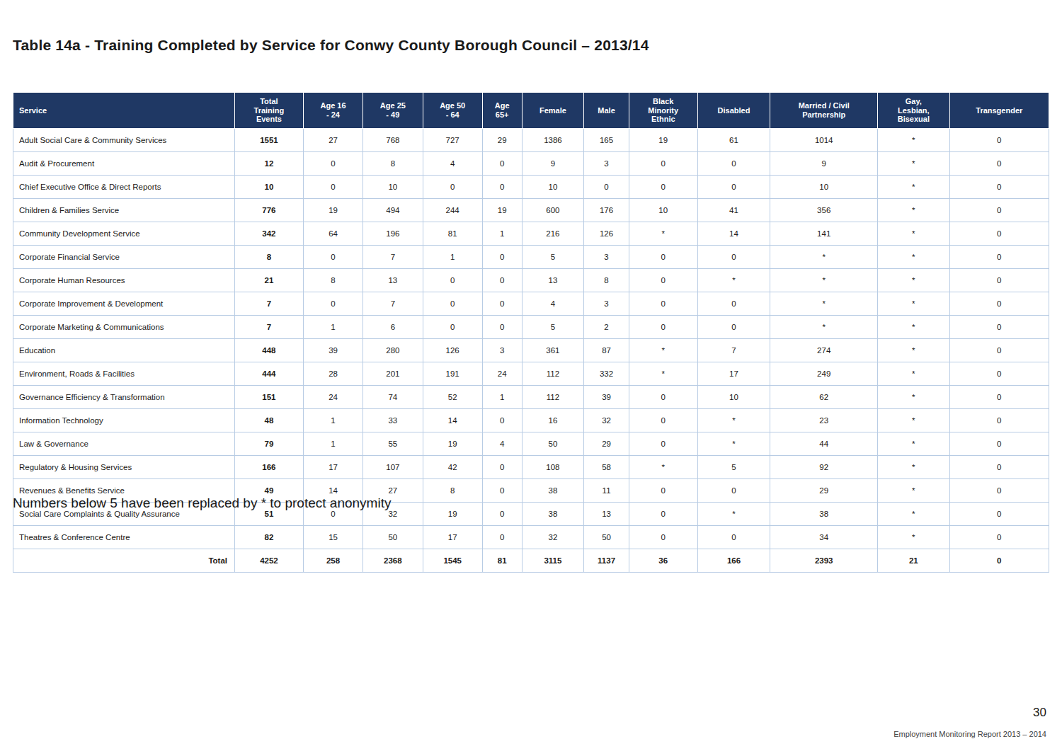Table 14a - Training Completed by Service for Conwy County Borough Council – 2013/14
| Service | Total Training Events | Age 16 - 24 | Age 25 - 49 | Age 50 - 64 | Age 65+ | Female | Male | Black Minority Ethnic | Disabled | Married / Civil Partnership | Gay, Lesbian, Bisexual | Transgender |
| --- | --- | --- | --- | --- | --- | --- | --- | --- | --- | --- | --- | --- |
| Adult Social Care & Community Services | 1551 | 27 | 768 | 727 | 29 | 1386 | 165 | 19 | 61 | 1014 | * | 0 |
| Audit & Procurement | 12 | 0 | 8 | 4 | 0 | 9 | 3 | 0 | 0 | 9 | * | 0 |
| Chief Executive Office & Direct Reports | 10 | 0 | 10 | 0 | 0 | 10 | 0 | 0 | 0 | 10 | * | 0 |
| Children & Families Service | 776 | 19 | 494 | 244 | 19 | 600 | 176 | 10 | 41 | 356 | * | 0 |
| Community Development Service | 342 | 64 | 196 | 81 | 1 | 216 | 126 | * | 14 | 141 | * | 0 |
| Corporate Financial Service | 8 | 0 | 7 | 1 | 0 | 5 | 3 | 0 | 0 | * | * | 0 |
| Corporate Human Resources | 21 | 8 | 13 | 0 | 0 | 13 | 8 | 0 | * | * | * | 0 |
| Corporate Improvement & Development | 7 | 0 | 7 | 0 | 0 | 4 | 3 | 0 | 0 | * | * | 0 |
| Corporate Marketing & Communications | 7 | 1 | 6 | 0 | 0 | 5 | 2 | 0 | 0 | * | * | 0 |
| Education | 448 | 39 | 280 | 126 | 3 | 361 | 87 | * | 7 | 274 | * | 0 |
| Environment, Roads & Facilities | 444 | 28 | 201 | 191 | 24 | 112 | 332 | * | 17 | 249 | * | 0 |
| Governance Efficiency & Transformation | 151 | 24 | 74 | 52 | 1 | 112 | 39 | 0 | 10 | 62 | * | 0 |
| Information Technology | 48 | 1 | 33 | 14 | 0 | 16 | 32 | 0 | * | 23 | * | 0 |
| Law & Governance | 79 | 1 | 55 | 19 | 4 | 50 | 29 | 0 | * | 44 | * | 0 |
| Regulatory & Housing Services | 166 | 17 | 107 | 42 | 0 | 108 | 58 | * | 5 | 92 | * | 0 |
| Revenues & Benefits Service | 49 | 14 | 27 | 8 | 0 | 38 | 11 | 0 | 0 | 29 | * | 0 |
| Social Care Complaints & Quality Assurance | 51 | 0 | 32 | 19 | 0 | 38 | 13 | 0 | * | 38 | * | 0 |
| Theatres & Conference Centre | 82 | 15 | 50 | 17 | 0 | 32 | 50 | 0 | 0 | 34 | * | 0 |
| Total | 4252 | 258 | 2368 | 1545 | 81 | 3115 | 1137 | 36 | 166 | 2393 | 21 | 0 |
Numbers below 5 have been replaced by * to protect anonymity
30
Employment Monitoring Report 2013 – 2014